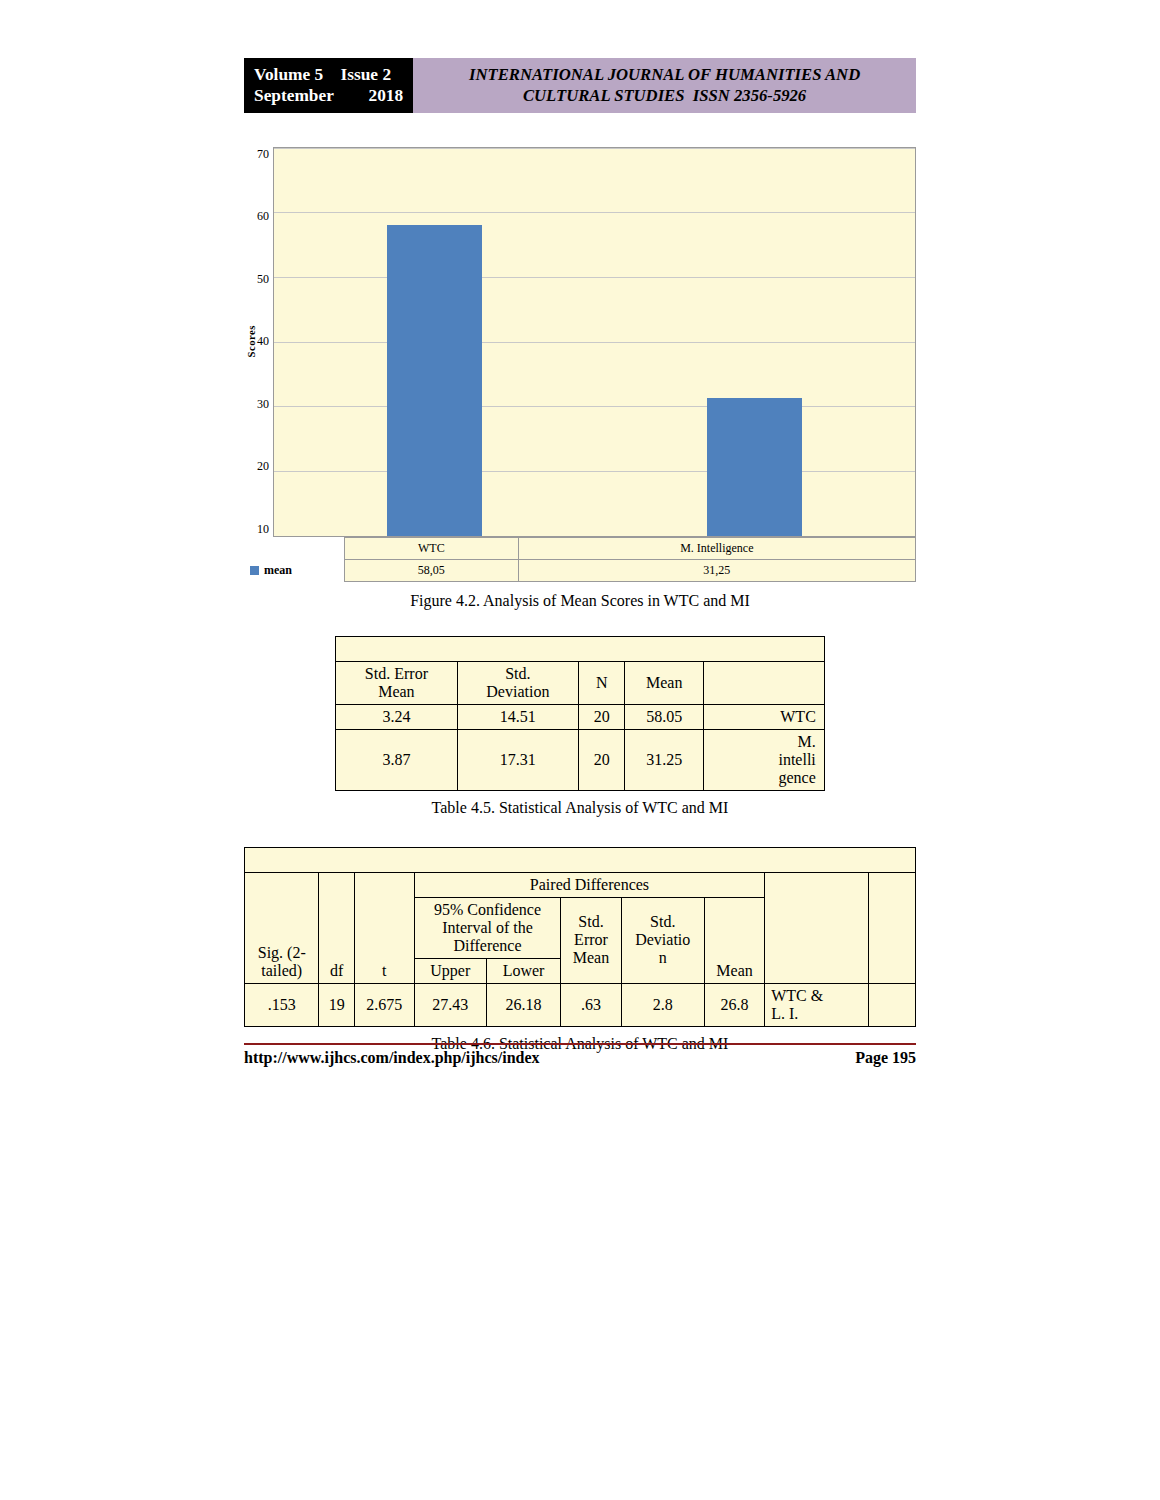Volume 5 Issue 2
September 2018
INTERNATIONAL JOURNAL OF HUMANITIES AND
CULTURAL STUDIES ISSN 2356-5926
Scores
70
60
50
40
30
20
10
| | WTC | M. Intelligence |
| mean | 58,05 | 31,25 |
Figure 4.2. Analysis of Mean Scores in WTC and MI
| Std. Error Mean | Std. Deviation | N | Mean | |
| 3.24 | 14.51 | 20 | 58.05 | WTC |
| 3.87 | 17.31 | 20 | 31.25 | M. intelli gence |
Table 4.5. Statistical Analysis of WTC and MI
| Sig. (2- tailed) | df | t | Paired Differences | | |
| 95% Confidence Interval of the Difference | Std. Error Mean | Std. Deviatio n | Mean |
| Upper | Lower |
| .153 | 19 | 2.675 | 27.43 | 26.18 | .63 | 2.8 | 26.8 | WTC & L. I. | |
Table 4.6. Statistical Analysis of WTC and MI
http://www.ijhcs.com/index.php/ijhcs/index
Page 195